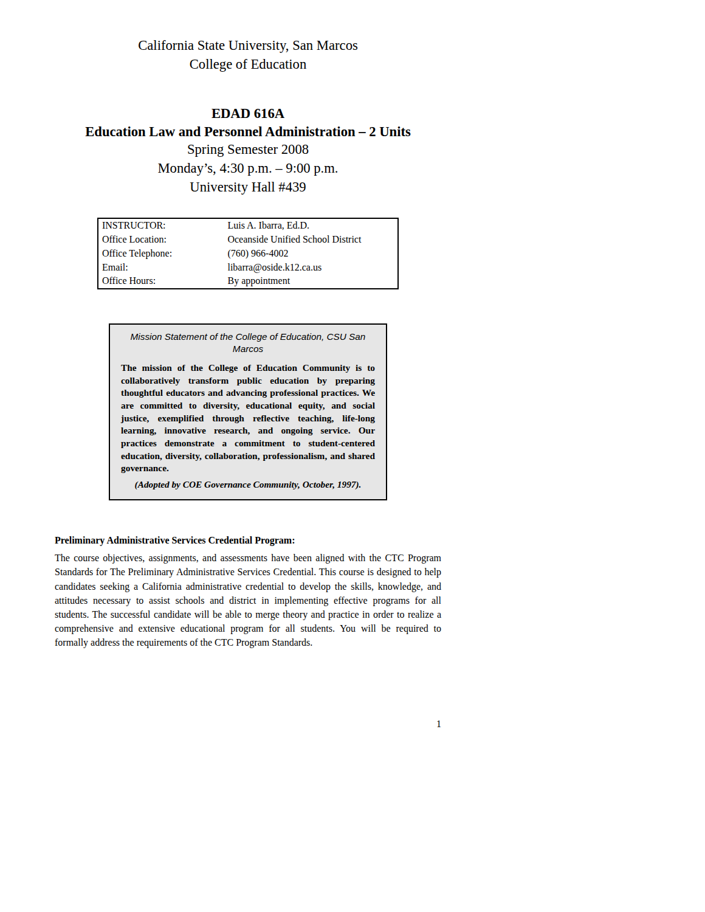California State University, San Marcos
College of Education
EDAD 616A
Education Law and Personnel Administration – 2 Units
Spring Semester 2008
Monday’s, 4:30 p.m. – 9:00 p.m.
University Hall #439
| INSTRUCTOR: | Luis A. Ibarra, Ed.D. |
| Office Location: | Oceanside Unified School District |
| Office Telephone: | (760) 966-4002 |
| Email: | libarra@oside.k12.ca.us |
| Office Hours: | By appointment |
Mission Statement of the College of Education, CSU San Marcos
The mission of the College of Education Community is to collaboratively transform public education by preparing thoughtful educators and advancing professional practices. We are committed to diversity, educational equity, and social justice, exemplified through reflective teaching, life-long learning, innovative research, and ongoing service. Our practices demonstrate a commitment to student-centered education, diversity, collaboration, professionalism, and shared governance.
(Adopted by COE Governance Community, October, 1997).
Preliminary Administrative Services Credential Program:
The course objectives, assignments, and assessments have been aligned with the CTC Program Standards for The Preliminary Administrative Services Credential. This course is designed to help candidates seeking a California administrative credential to develop the skills, knowledge, and attitudes necessary to assist schools and district in implementing effective programs for all students. The successful candidate will be able to merge theory and practice in order to realize a comprehensive and extensive educational program for all students. You will be required to formally address the requirements of the CTC Program Standards.
1